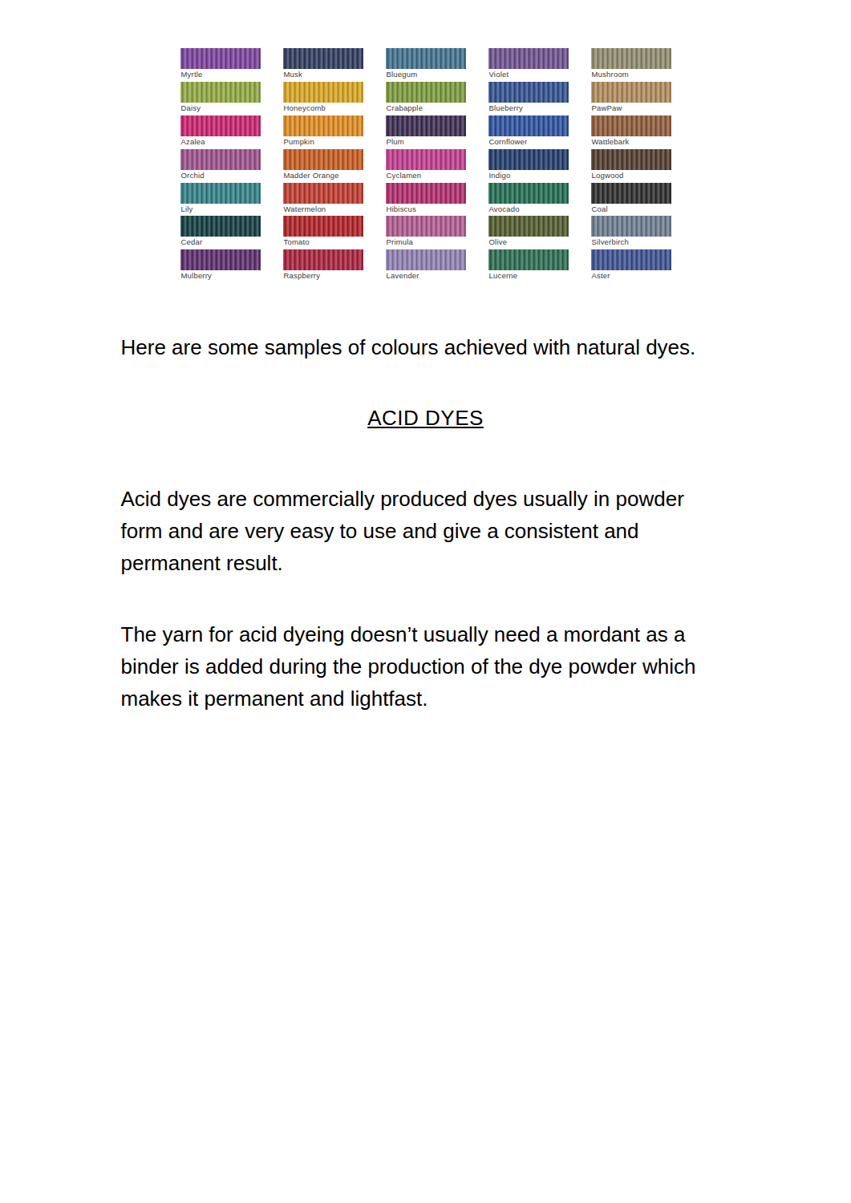Myrtle
Daisy
Azalea
Orchid
Lily
Cedar
Mulberry
Musk
Honeycomb
Pumpkin
Madder Orange
Watermelon
Tomato
Raspberry
Bluegum
Crabapple
Plum
Cyclamen
Hibiscus
Primula
Lavender
Violet
Blueberry
Cornflower
Indigo
Avocado
Olive
Lucerne
Mushroom
PawPaw
Wattlebark
Logwood
Coal
Silverbirch
Aster
Here are some samples of colours achieved with natural dyes.
ACID DYES
Acid dyes are commercially produced dyes usually in powder form and are very easy to use and give a consistent and permanent result.
The yarn for acid dyeing doesn’t usually need a mordant as a binder is added during the production of the dye powder which makes it permanent and lightfast.